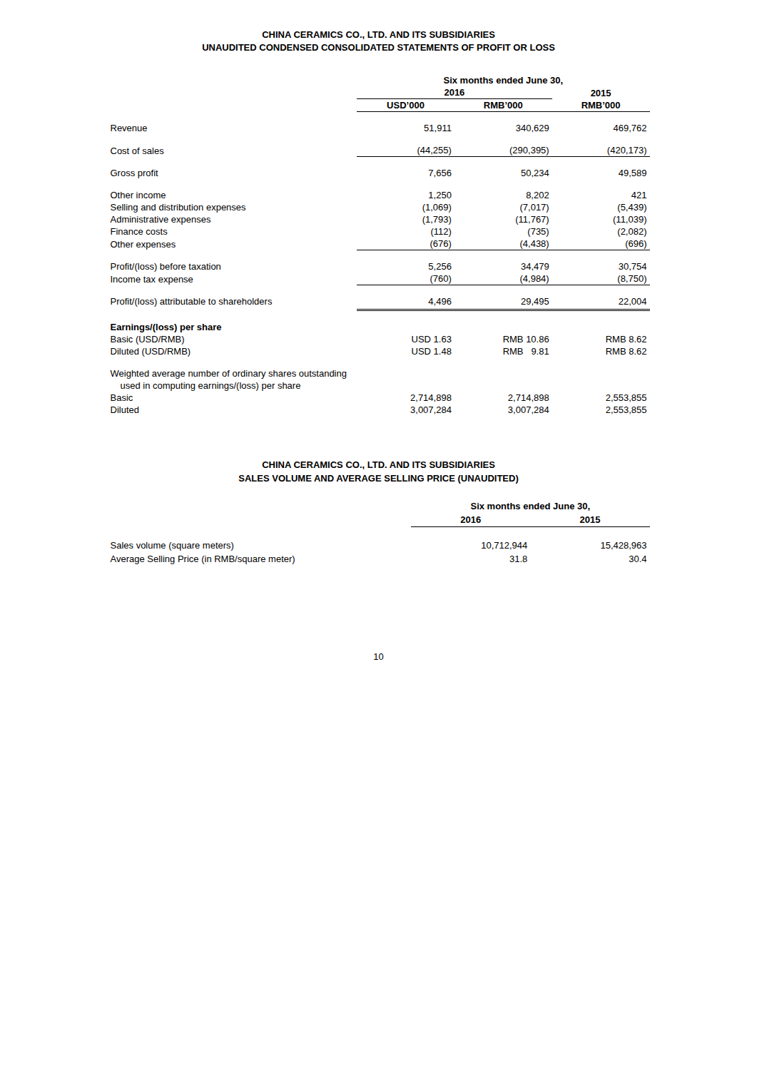CHINA CERAMICS CO., LTD. AND ITS SUBSIDIARIES
UNAUDITED CONDENSED CONSOLIDATED STATEMENTS OF PROFIT OR LOSS
| | Six months ended June 30, |
| | 2016 | 2015 |
| | USD’000 | RMB’000 | RMB’000 |
| Revenue | 51,911 | 340,629 | 469,762 |
| Cost of sales | (44,255) | (290,395) | (420,173) |
| Gross profit | 7,656 | 50,234 | 49,589 |
| Other income | 1,250 | 8,202 | 421 |
| Selling and distribution expenses | (1,069) | (7,017) | (5,439) |
| Administrative expenses | (1,793) | (11,767) | (11,039) |
| Finance costs | (112) | (735) | (2,082) |
| Other expenses | (676) | (4,438) | (696) |
| Profit/(loss) before taxation | 5,256 | 34,479 | 30,754 |
| Income tax expense | (760) | (4,984) | (8,750) |
| Profit/(loss) attributable to shareholders | 4,496 | 29,495 | 22,004 |
| Earnings/(loss) per share | | | |
| Basic (USD/RMB) | USD 1.63 | RMB 10.86 | RMB 8.62 |
| Diluted (USD/RMB) | USD 1.48 | RMB 9.81 | RMB 8.62 |
| Weighted average number of ordinary shares outstanding | | | |
| used in computing earnings/(loss) per share | | | |
| Basic | 2,714,898 | 2,714,898 | 2,553,855 |
| Diluted | 3,007,284 | 3,007,284 | 2,553,855 |
CHINA CERAMICS CO., LTD. AND ITS SUBSIDIARIES
SALES VOLUME AND AVERAGE SELLING PRICE (UNAUDITED)
| | Six months ended June 30, |
| | 2016 | 2015 |
| Sales volume (square meters) | 10,712,944 | 15,428,963 |
| Average Selling Price (in RMB/square meter) | 31.8 | 30.4 |
10